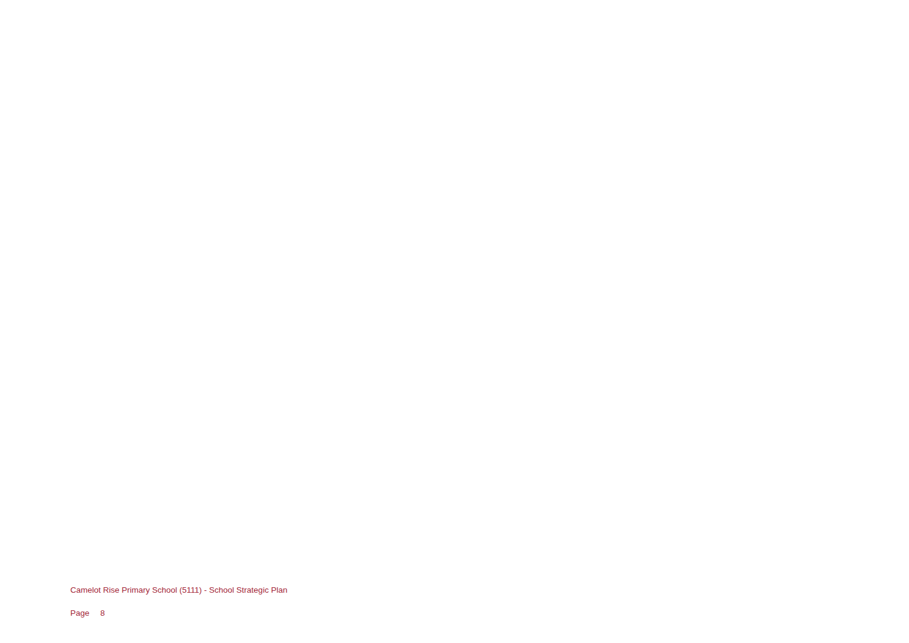Camelot Rise Primary School (5111) - School Strategic Plan
Page8